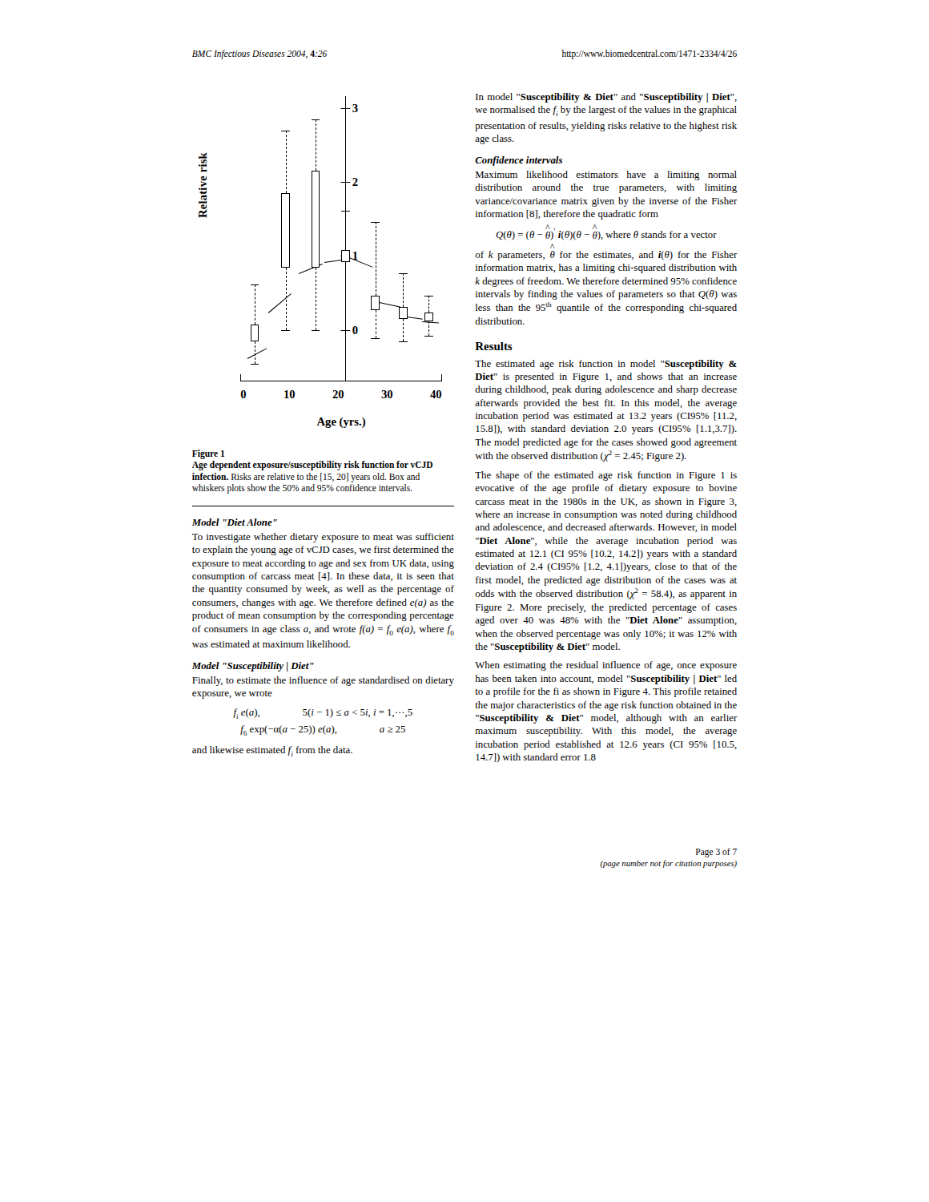BMC Infectious Diseases 2004, 4:26
http://www.biomedcentral.com/1471-2334/4/26
Relative risk
3
2
1
0
010203040
Age (yrs.)
Figure 1
Age dependent exposure/susceptibility risk function for vCJD infection. Risks are relative to the [15, 20] years old. Box and whiskers plots show the 50% and 95% confidence intervals.
Model "Diet Alone"
To investigate whether dietary exposure to meat was sufficient to explain the young age of vCJD cases, we first determined the exposure to meat according to age and sex from UK data, using consumption of carcass meat [4]. In these data, it is seen that the quantity consumed by week, as well as the percentage of consumers, changes with age. We therefore defined e(a) as the product of mean consumption by the corresponding percentage of consumers in age class a, and wrote f(a) = f0 e(a), where f0 was estimated at maximum likelihood.
Model "Susceptibility | Diet"
Finally, to estimate the influence of age standardised on dietary exposure, we wrote
fi e(a), 5(i − 1) ≤ a < 5i, i = 1,···,5
f6 exp(−α(a − 25)) e(a), a ≥ 25
and likewise estimated fi from the data.
In model "Susceptibility & Diet" and "Susceptibility | Diet", we normalised the fi by the largest of the values in the graphical presentation of results, yielding risks relative to the highest risk age class.
Confidence intervals
Maximum likelihood estimators have a limiting normal distribution around the true parameters, with limiting variance/covariance matrix given by the inverse of the Fisher information [8], therefore the quadratic form
Q(θ) = (θ − θ)′ i(θ)(θ − θ), where θ stands for a vector
of k parameters, θ for the estimates, and i(θ) for the Fisher information matrix, has a limiting chi-squared distribution with k degrees of freedom. We therefore determined 95% confidence intervals by finding the values of parameters so that Q(θ) was less than the 95th quantile of the corresponding chi-squared distribution.
Results
The estimated age risk function in model "Susceptibility & Diet" is presented in Figure 1, and shows that an increase during childhood, peak during adolescence and sharp decrease afterwards provided the best fit. In this model, the average incubation period was estimated at 13.2 years (CI95% [11.2, 15.8]), with standard deviation 2.0 years (CI95% [1.1,3.7]). The model predicted age for the cases showed good agreement with the observed distribution (χ2 = 2.45; Figure 2).
The shape of the estimated age risk function in Figure 1 is evocative of the age profile of dietary exposure to bovine carcass meat in the 1980s in the UK, as shown in Figure 3, where an increase in consumption was noted during childhood and adolescence, and decreased afterwards. However, in model "Diet Alone", while the average incubation period was estimated at 12.1 (CI 95% [10.2, 14.2]) years with a standard deviation of 2.4 (CI95% [1.2, 4.1])years, close to that of the first model, the predicted age distribution of the cases was at odds with the observed distribution (χ2 = 58.4), as apparent in Figure 2. More precisely, the predicted percentage of cases aged over 40 was 48% with the "Diet Alone" assumption, when the observed percentage was only 10%; it was 12% with the "Susceptibility & Diet" model.
When estimating the residual influence of age, once exposure has been taken into account, model "Susceptibility | Diet" led to a profile for the fi as shown in Figure 4. This profile retained the major characteristics of the age risk function obtained in the "Susceptibility & Diet" model, although with an earlier maximum susceptibility. With this model, the average incubation period established at 12.6 years (CI 95% [10.5, 14.7]) with standard error 1.8
Page 3 of 7
(page number not for citation purposes)